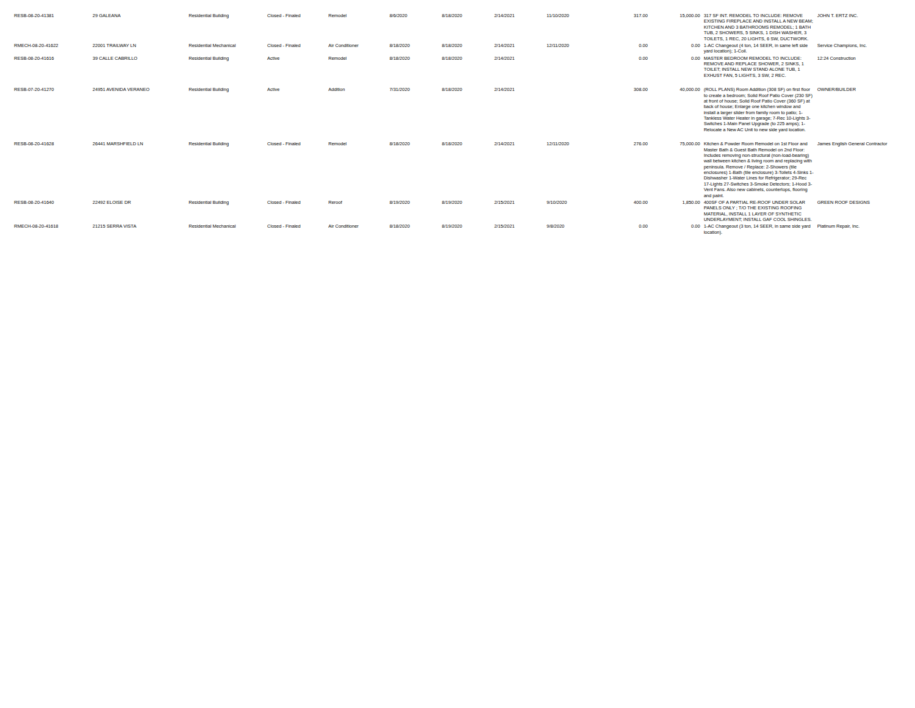| RESB-08-20-41381 | 29 GALEANA | Residential Building | Closed - Finaled | Remodel | 8/6/2020 | 8/18/2020 | 2/14/2021 | 11/10/2020 | 317.00 | 15,000.00 | 317 SF INT. REMODEL TO INCLUDE: REMOVE EXISTING FIREPLACE AND INSTALL A NEW BEAM; KITCHEN AND 3 BATHROOMS REMODEL; 1 BATH TUB, 2 SHOWERS, 5 SINKS, 1 DISH WASHER, 3 TOILETS, 1 REC, 20 LIGHTS, 6 SW, DUCTWORK. | JOHN T. ERTZ INC. |
| RMECH-08-20-41622 | 22001 TRAILWAY LN | Residential Mechanical | Closed - Finaled | Air Conditioner | 8/18/2020 | 8/18/2020 | 2/14/2021 | 12/11/2020 | 0.00 | 0.00 | 1-AC Changeout (4 ton, 14 SEER, in same left side yard location); 1-Coil. | Service Champions, Inc. |
| RESB-08-20-41616 | 39 CALLE CABRILLO | Residential Building | Active | Remodel | 8/18/2020 | 8/18/2020 | 2/14/2021 | | 0.00 | 0.00 | MASTER BEDROOM REMODEL TO INCLUDE: REMOVE AND REPLACE SHOWER, 2 SINKS, 1 TOILET; INSTALL NEW STAND ALONE TUB, 1 EXHUST FAN, 5 LIGHTS, 3 SW, 2 REC. | 12:24 Construction |
| RESB-07-20-41270 | 24951 AVENIDA VERANEO | Residential Building | Active | Addition | 7/31/2020 | 8/18/2020 | 2/14/2021 | | 308.00 | 40,000.00 | (ROLL PLANS) Room Addition (308 SF) on first floor to create a bedroom; Solid Roof Patio Cover (230 SF) at front of house; Solid Roof Patio Cover (360 SF) at back of house; Enlarge one kitchen window and install a larger slider from family room to patio; 1-Tankless Water Heater in garage; 7-Rec 10-Lights 3-Switches 1-Main Panel Upgrade (to 225 amps); 1-Relocate a New AC Unit to new side yard location. | OWNER/BUILDER |
| RESB-08-20-41628 | 26441 MARSHFIELD LN | Residential Building | Closed - Finaled | Remodel | 8/18/2020 | 8/18/2020 | 2/14/2021 | 12/11/2020 | 276.00 | 75,000.00 | Kitchen & Powder Room Remodel on 1st Floor and Master Bath & Guest Bath Remodel on 2nd Floor: Includes removing non-structural (non-load-bearing) wall between kitchen & living room and replacing with peninsula. Remove / Replace: 2-Showers (tile enclosures) 1-Bath (tile enclosure) 3-Toilets 4-Sinks 1-Dishwasher 1-Water Lines for Refrigerator; 29-Rec 17-Lights 27-Switches 3-Smoke Detectors; 1-Hood 3-Vent Fans. Also new cabinets, countertops, flooring and paint. | James English General Contractor |
| RESB-08-20-41640 | 22492 ELOISE DR | Residential Building | Closed - Finaled | Reroof | 8/19/2020 | 8/19/2020 | 2/15/2021 | 9/10/2020 | 400.00 | 1,850.00 | 400SF OF A PARTIAL RE-ROOF UNDER SOLAR PANELS ONLY ; T/O THE EXISTING ROOFING MATERIAL, INSTALL 1 LAYER OF SYNTHETIC UNDERLAYMENT; INSTALL GAF COOL SHINGLES. | GREEN ROOF DESIGNS |
| RMECH-08-20-41618 | 21215 SERRA VISTA | Residential Mechanical | Closed - Finaled | Air Conditioner | 8/18/2020 | 8/19/2020 | 2/15/2021 | 9/8/2020 | 0.00 | 0.00 | 1-AC Changeout (3 ton, 14 SEER, in same side yard location). | Platinum Repair, Inc. |